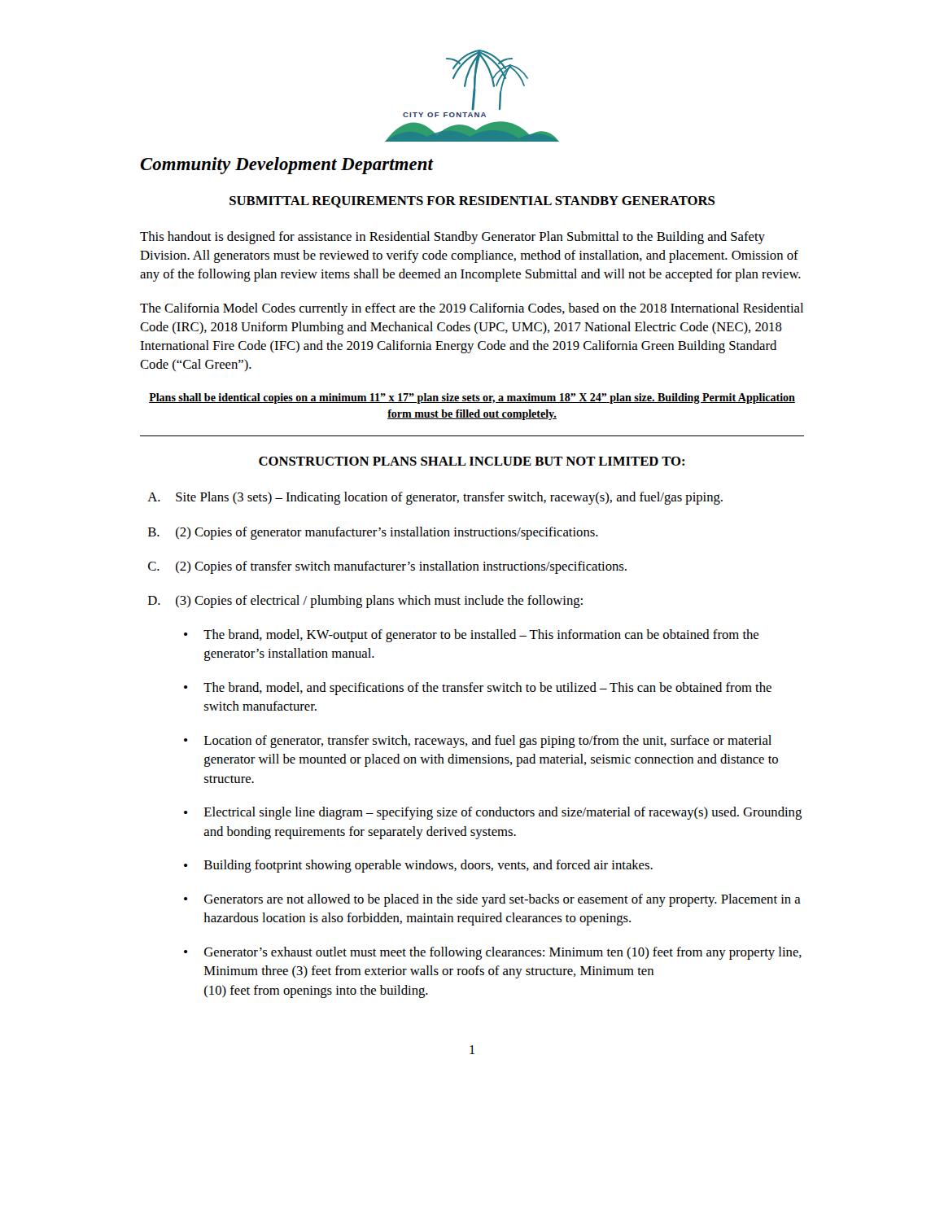CITY OF FONTANA
Community Development Department
Submittal Requirements for Residential Standby Generators
This handout is designed for assistance in Residential Standby Generator Plan Submittal to the Building and Safety Division. All generators must be reviewed to verify code compliance, method of installation, and placement. Omission of any of the following plan review items shall be deemed an Incomplete Submittal and will not be accepted for plan review.
The California Model Codes currently in effect are the 2019 California Codes, based on the 2018 International Residential Code (IRC), 2018 Uniform Plumbing and Mechanical Codes (UPC, UMC), 2017 National Electric Code (NEC), 2018 International Fire Code (IFC) and the 2019 California Energy Code and the 2019 California Green Building Standard Code (“Cal Green”).
Plans shall be identical copies on a minimum 11” x 17” plan size sets or, a maximum 18” X 24” plan size. Building Permit Application form must be filled out completely.
Construction Plans Shall Include But Not Limited To:
A. Site Plans (3 sets) – Indicating location of generator, transfer switch, raceway(s), and fuel/gas piping.
B.(2) Copies of generator manufacturer’s installation instructions/specifications.
C.(2) Copies of transfer switch manufacturer’s installation instructions/specifications.
D.(3) Copies of electrical / plumbing plans which must include the following:
The brand, model, KW-output of generator to be installed – This information can be obtained from the generator’s installation manual.
The brand, model, and specifications of the transfer switch to be utilized – This can be obtained from the switch manufacturer.
Location of generator, transfer switch, raceways, and fuel gas piping to/from the unit, surface or material generator will be mounted or placed on with dimensions, pad material, seismic connection and distance to structure.
Electrical single line diagram – specifying size of conductors and size/material of raceway(s) used. Grounding and bonding requirements for separately derived systems.
Building footprint showing operable windows, doors, vents, and forced air intakes.
Generators are not allowed to be placed in the side yard set-backs or easement of any property. Placement in a hazardous location is also forbidden, maintain required clearances to openings.
Generator’s exhaust outlet must meet the following clearances: Minimum ten (10) feet from any property line, Minimum three (3) feet from exterior walls or roofs of any structure, Minimum ten
(10) feet from openings into the building.
1